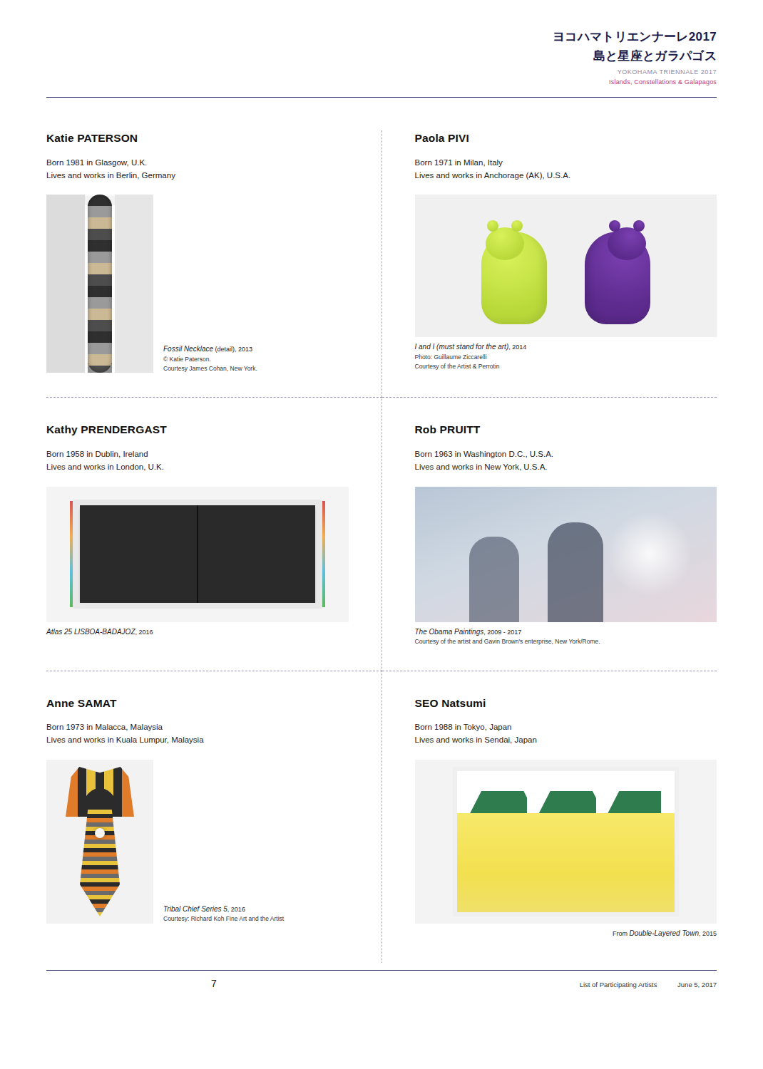ヨコハマトリエンナーレ2017
島と星座とガラパゴス
YOKOHAMA TRIENNALE 2017
Islands, Constellations & Galapagos
Katie PATERSON
Born 1981 in Glasgow, U.K.
Lives and works in Berlin, Germany
Fossil Necklace (detail), 2013 © Katie Paterson. Courtesy James Cohan, New York.
Paola PIVI
Born 1971 in Milan, Italy
Lives and works in Anchorage (AK), U.S.A.
I and I (must stand for the art), 2014 Photo: Guillaume Ziccarelli Courtesy of the Artist & Perrotin
Kathy PRENDERGAST
Born 1958 in Dublin, Ireland
Lives and works in London, U.K.
Atlas 25 LISBOA-BADAJOZ, 2016
Rob PRUITT
Born 1963 in Washington D.C., U.S.A.
Lives and works in New York, U.S.A.
The Obama Paintings, 2009 - 2017 Courtesy of the artist and Gavin Brown's enterprise, New York/Rome.
Anne SAMAT
Born 1973 in Malacca, Malaysia
Lives and works in Kuala Lumpur, Malaysia
Tribal Chief Series 5, 2016 Courtesy: Richard Koh Fine Art and the Artist
SEO Natsumi
Born 1988 in Tokyo, Japan
Lives and works in Sendai, Japan
From Double-Layered Town, 2015
7
List of Participating Artists June 5, 2017